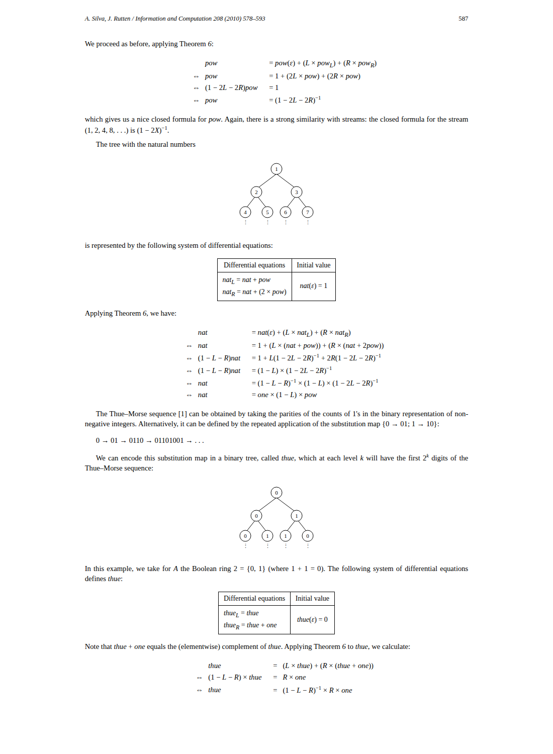A. Silva, J. Rutten / Information and Computation 208 (2010) 578–593 587
We proceed as before, applying Theorem 6:
| | pow | = pow ( ε ) + ( L × pow L ) + ( R × pow R ) |
| ⇔ | pow | = 1 + (2 L × pow ) + (2 R × pow ) |
| ⇔ | (1 − 2 L − 2 R ) pow | = 1 |
| ⇔ | pow | = (1 − 2 L − 2 R ) −1 |
which gives us a nice closed formula for pow. Again, there is a strong similarity with streams: the closed formula for the stream (1, 2, 4, 8, . . .) is (1 − 2X)−1.
The tree with the natural numbers
1 2 3 4 5 6 7 ⋮ ⋮ ⋮ ⋮
is represented by the following system of differential equations:
| Differential equations | Initial value |
| --- | --- |
| nat L = nat + pow nat R = nat + (2 × pow ) | nat ( ε ) = 1 |
Applying Theorem 6, we have:
| | nat | = nat ( ε ) + ( L × nat L ) + ( R × nat R ) |
| ⇔ | nat | = 1 + ( L × ( nat + pow )) + ( R × ( nat + 2 pow )) |
| ⇔ | (1 − L − R ) nat | = 1 + L (1 − 2 L − 2 R ) −1 + 2 R (1 − 2 L − 2 R ) −1 |
| ⇔ | (1 − L − R ) nat | = (1 − L ) × (1 − 2 L − 2 R ) −1 |
| ⇔ | nat | = (1 − L − R ) −1 × (1 − L ) × (1 − 2 L − 2 R ) −1 |
| ⇔ | nat | = one × (1 − L ) × pow |
The Thue–Morse sequence [1] can be obtained by taking the parities of the counts of 1's in the binary representation of non-negative integers. Alternatively, it can be defined by the repeated application of the substitution map {0 → 01; 1 → 10}:
0 → 01 → 0110 → 01101001 → . . .
We can encode this substitution map in a binary tree, called thue, which at each level k will have the first 2k digits of the Thue–Morse sequence:
0 0 1 0 1 1 0 ⋮ ⋮ ⋮ ⋮
In this example, we take for A the Boolean ring 2 = {0, 1} (where 1 + 1 = 0). The following system of differential equations defines thue:
| Differential equations | Initial value |
| --- | --- |
| thue L = thue thue R = thue + one | thue ( ε ) = 0 |
Note that thue + one equals the (elementwise) complement of thue. Applying Theorem 6 to thue, we calculate:
| | thue | = ( L × thue ) + ( R × ( thue + one )) |
| ⇔ | (1 − L − R ) × thue | = R × one |
| ⇔ | thue | = (1 − L − R ) −1 × R × one |